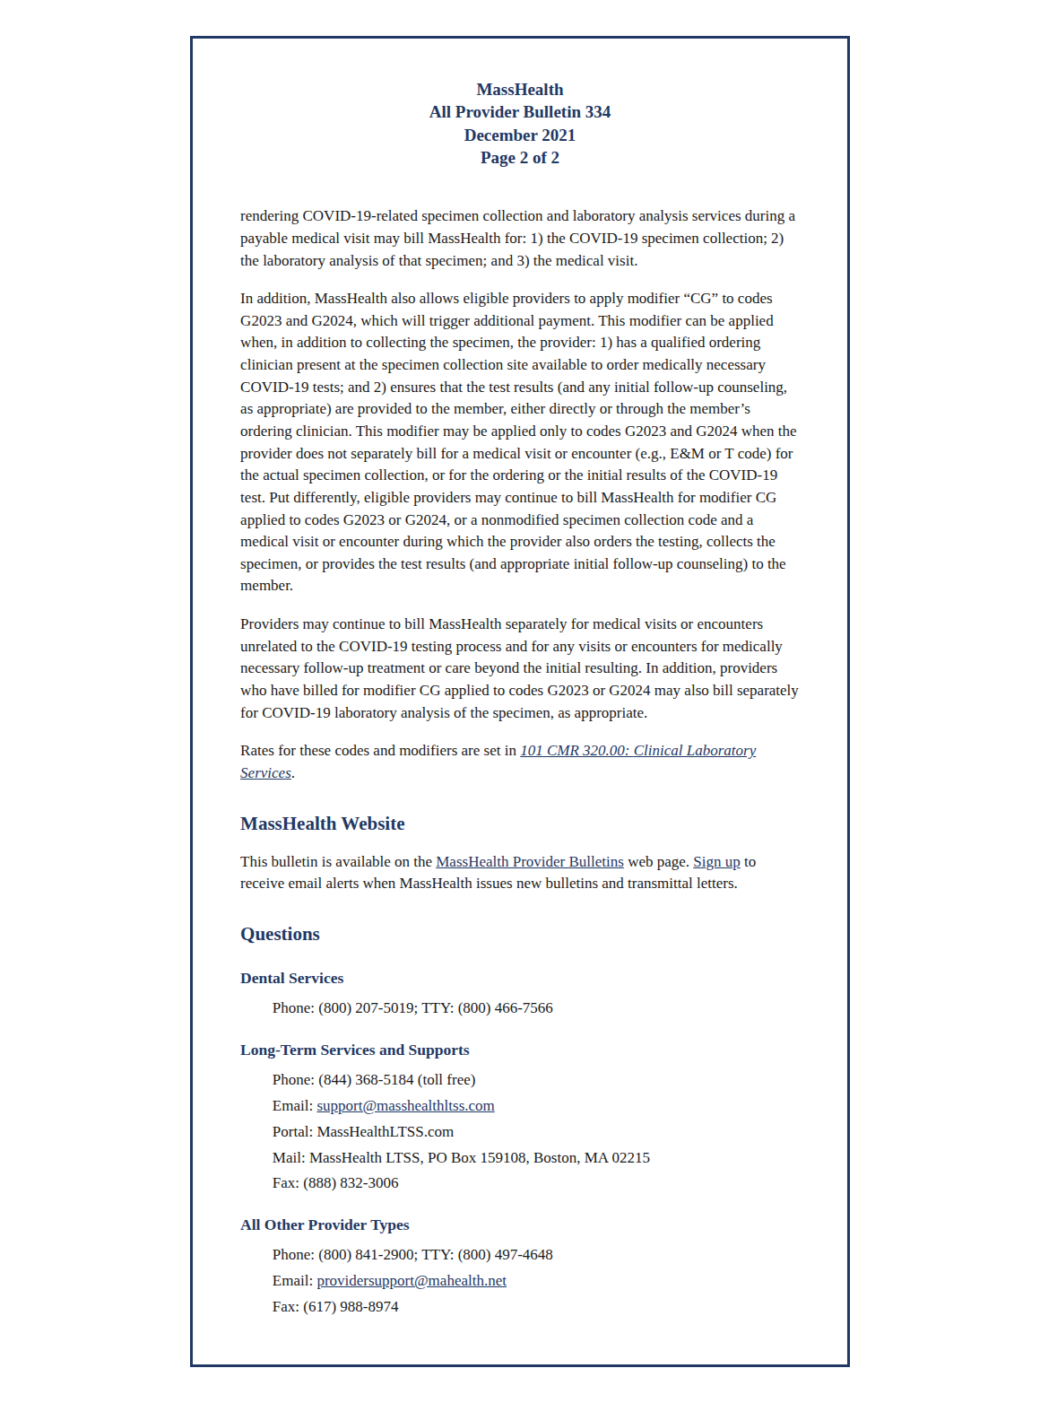MassHealth
All Provider Bulletin 334
December 2021
Page 2 of 2
rendering COVID-19-related specimen collection and laboratory analysis services during a payable medical visit may bill MassHealth for: 1) the COVID-19 specimen collection; 2) the laboratory analysis of that specimen; and 3) the medical visit.
In addition, MassHealth also allows eligible providers to apply modifier “CG” to codes G2023 and G2024, which will trigger additional payment. This modifier can be applied when, in addition to collecting the specimen, the provider: 1) has a qualified ordering clinician present at the specimen collection site available to order medically necessary COVID-19 tests; and 2) ensures that the test results (and any initial follow-up counseling, as appropriate) are provided to the member, either directly or through the member’s ordering clinician. This modifier may be applied only to codes G2023 and G2024 when the provider does not separately bill for a medical visit or encounter (e.g., E&M or T code) for the actual specimen collection, or for the ordering or the initial results of the COVID-19 test. Put differently, eligible providers may continue to bill MassHealth for modifier CG applied to codes G2023 or G2024, or a nonmodified specimen collection code and a medical visit or encounter during which the provider also orders the testing, collects the specimen, or provides the test results (and appropriate initial follow-up counseling) to the member.
Providers may continue to bill MassHealth separately for medical visits or encounters unrelated to the COVID-19 testing process and for any visits or encounters for medically necessary follow-up treatment or care beyond the initial resulting. In addition, providers who have billed for modifier CG applied to codes G2023 or G2024 may also bill separately for COVID-19 laboratory analysis of the specimen, as appropriate.
Rates for these codes and modifiers are set in 101 CMR 320.00: Clinical Laboratory Services.
MassHealth Website
This bulletin is available on the MassHealth Provider Bulletins web page. Sign up to receive email alerts when MassHealth issues new bulletins and transmittal letters.
Questions
Dental Services
Phone: (800) 207-5019; TTY: (800) 466-7566
Long-Term Services and Supports
Phone: (844) 368-5184 (toll free)
Email: support@masshealthltss.com
Portal: MassHealthLTSS.com
Mail: MassHealth LTSS, PO Box 159108, Boston, MA 02215
Fax: (888) 832-3006
All Other Provider Types
Phone: (800) 841-2900; TTY: (800) 497-4648
Email: providersupport@mahealth.net
Fax: (617) 988-8974